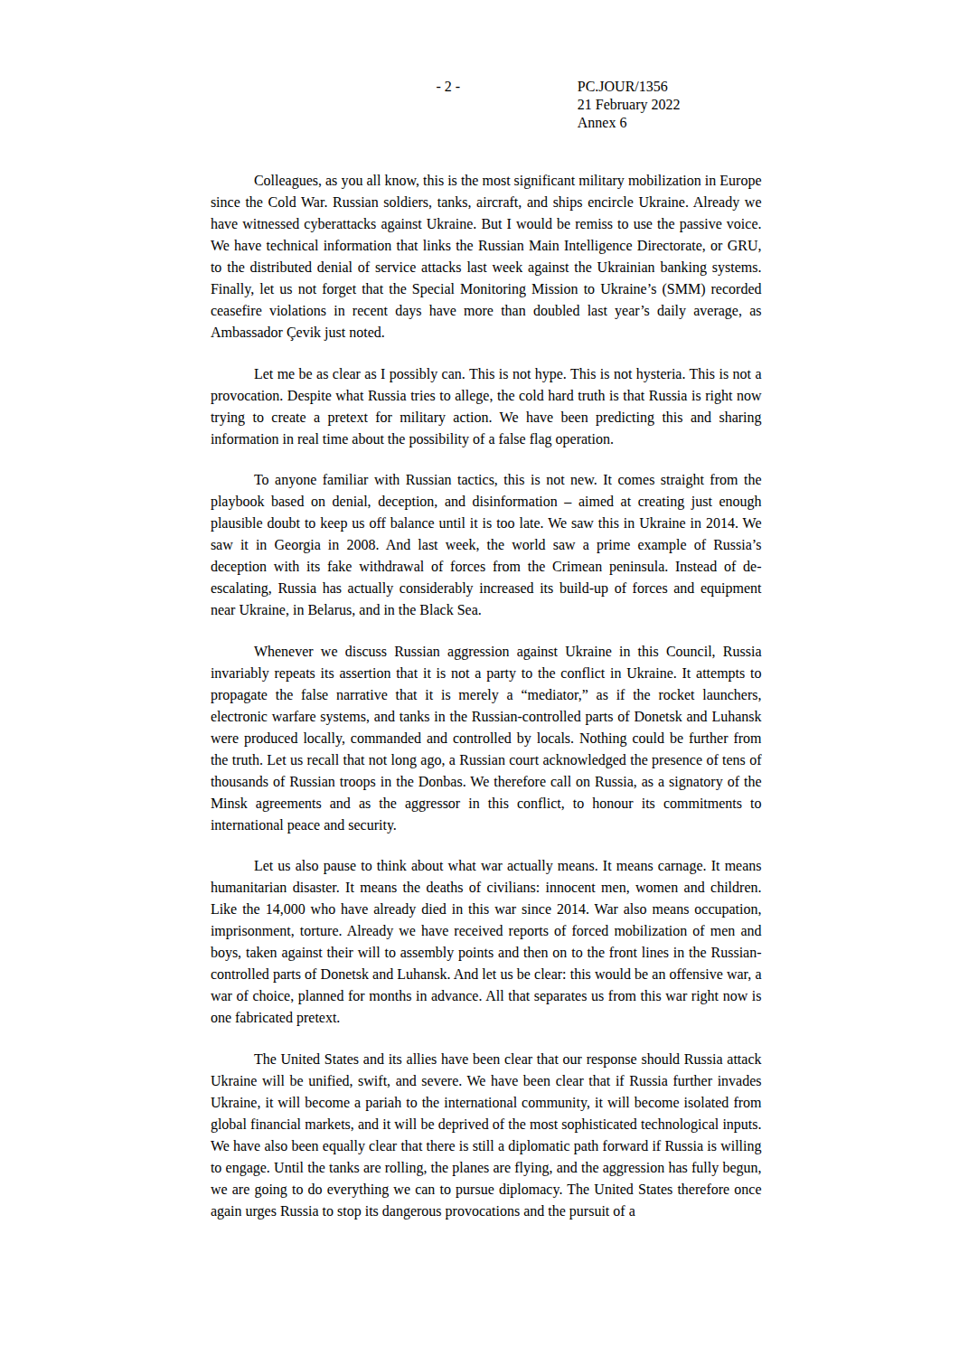- 2 -
PC.JOUR/1356
21 February 2022
Annex 6
Colleagues, as you all know, this is the most significant military mobilization in Europe since the Cold War. Russian soldiers, tanks, aircraft, and ships encircle Ukraine. Already we have witnessed cyberattacks against Ukraine. But I would be remiss to use the passive voice. We have technical information that links the Russian Main Intelligence Directorate, or GRU, to the distributed denial of service attacks last week against the Ukrainian banking systems. Finally, let us not forget that the Special Monitoring Mission to Ukraine’s (SMM) recorded ceasefire violations in recent days have more than doubled last year’s daily average, as Ambassador Çevik just noted.
Let me be as clear as I possibly can. This is not hype. This is not hysteria. This is not a provocation. Despite what Russia tries to allege, the cold hard truth is that Russia is right now trying to create a pretext for military action. We have been predicting this and sharing information in real time about the possibility of a false flag operation.
To anyone familiar with Russian tactics, this is not new. It comes straight from the playbook based on denial, deception, and disinformation – aimed at creating just enough plausible doubt to keep us off balance until it is too late. We saw this in Ukraine in 2014. We saw it in Georgia in 2008. And last week, the world saw a prime example of Russia’s deception with its fake withdrawal of forces from the Crimean peninsula. Instead of de-escalating, Russia has actually considerably increased its build-up of forces and equipment near Ukraine, in Belarus, and in the Black Sea.
Whenever we discuss Russian aggression against Ukraine in this Council, Russia invariably repeats its assertion that it is not a party to the conflict in Ukraine. It attempts to propagate the false narrative that it is merely a “mediator,” as if the rocket launchers, electronic warfare systems, and tanks in the Russian-controlled parts of Donetsk and Luhansk were produced locally, commanded and controlled by locals. Nothing could be further from the truth. Let us recall that not long ago, a Russian court acknowledged the presence of tens of thousands of Russian troops in the Donbas. We therefore call on Russia, as a signatory of the Minsk agreements and as the aggressor in this conflict, to honour its commitments to international peace and security.
Let us also pause to think about what war actually means. It means carnage. It means humanitarian disaster. It means the deaths of civilians: innocent men, women and children. Like the 14,000 who have already died in this war since 2014. War also means occupation, imprisonment, torture. Already we have received reports of forced mobilization of men and boys, taken against their will to assembly points and then on to the front lines in the Russian-controlled parts of Donetsk and Luhansk. And let us be clear: this would be an offensive war, a war of choice, planned for months in advance. All that separates us from this war right now is one fabricated pretext.
The United States and its allies have been clear that our response should Russia attack Ukraine will be unified, swift, and severe. We have been clear that if Russia further invades Ukraine, it will become a pariah to the international community, it will become isolated from global financial markets, and it will be deprived of the most sophisticated technological inputs. We have also been equally clear that there is still a diplomatic path forward if Russia is willing to engage. Until the tanks are rolling, the planes are flying, and the aggression has fully begun, we are going to do everything we can to pursue diplomacy. The United States therefore once again urges Russia to stop its dangerous provocations and the pursuit of a